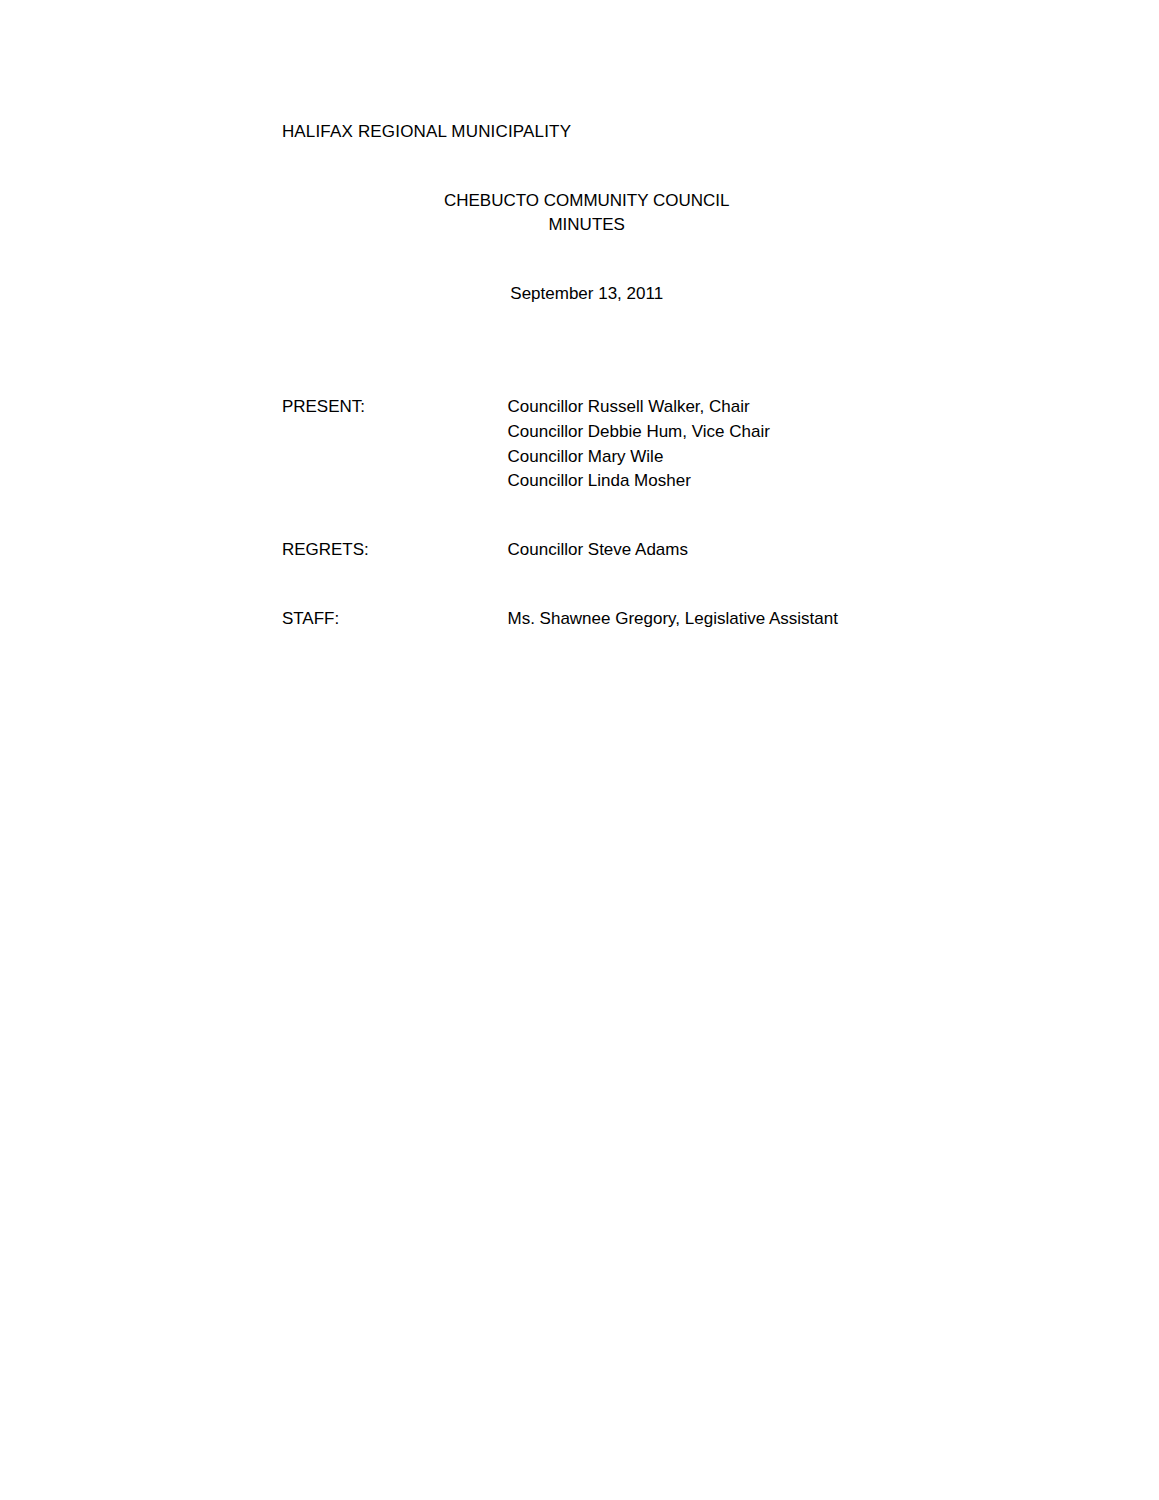HALIFAX REGIONAL MUNICIPALITY
CHEBUCTO COMMUNITY COUNCIL
MINUTES
September 13, 2011
| PRESENT: | Councillor Russell Walker, Chair Councillor Debbie Hum, Vice Chair Councillor Mary Wile Councillor Linda Mosher |
| REGRETS: | Councillor Steve Adams |
| STAFF: | Ms. Shawnee Gregory, Legislative Assistant |